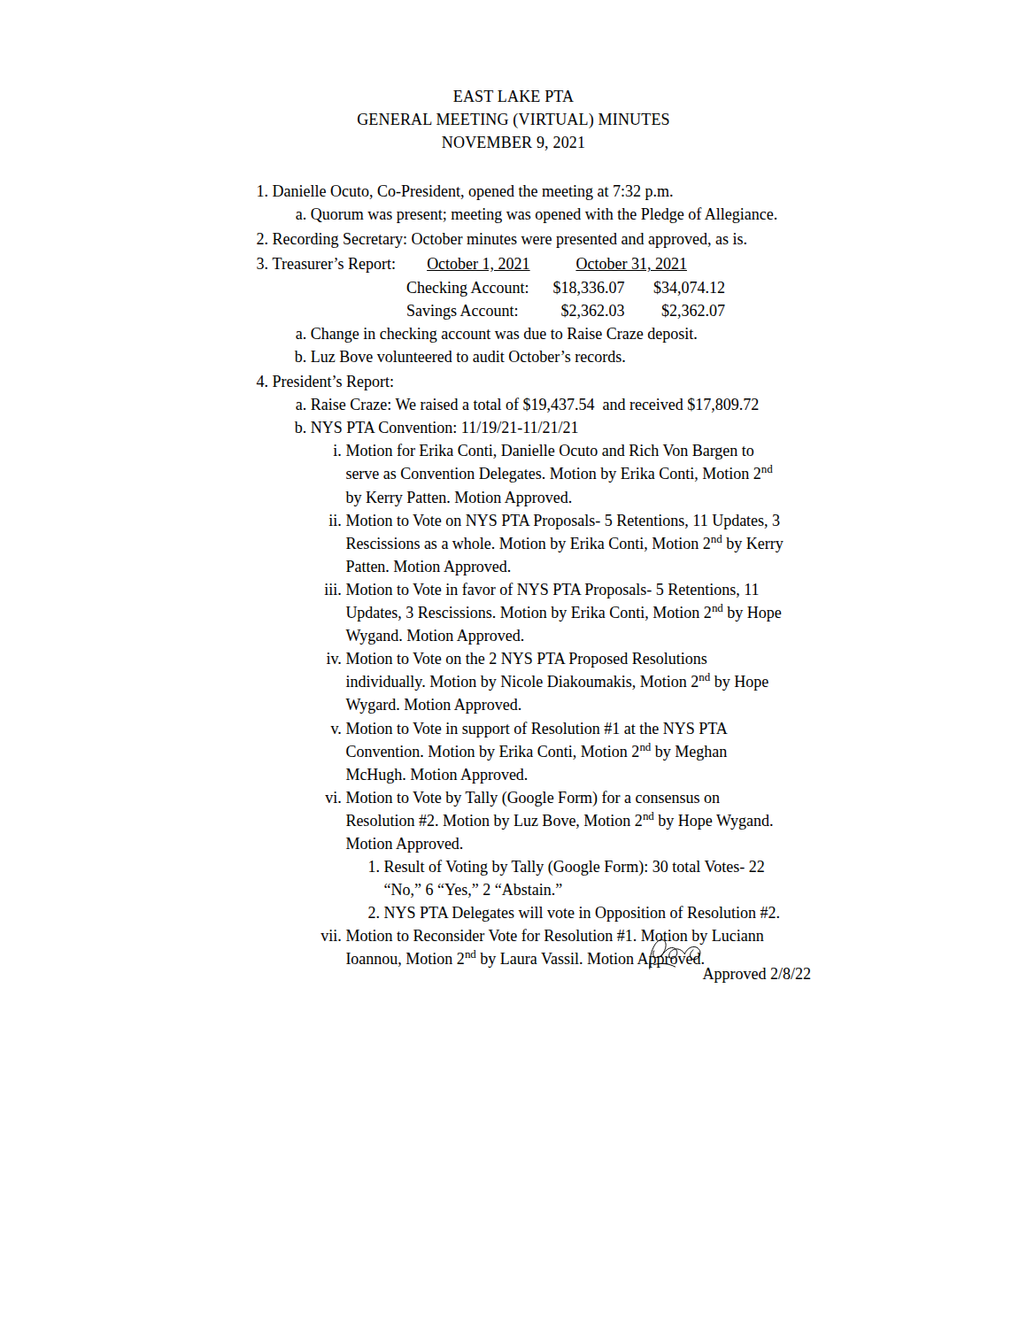EAST LAKE PTA
GENERAL MEETING (VIRTUAL) MINUTES
NOVEMBER 9, 2021
Danielle Ocuto, Co-President, opened the meeting at 7:32 p.m.
Quorum was present; meeting was opened with the Pledge of Allegiance.
Recording Secretary: October minutes were presented and approved, as is.
Treasurer’s Report: October 1, 2021 October 31, 2021
| Checking Account: | $18,336.07 | $34,074.12 |
| Savings Account: | $2,362.03 | $2,362.07 |
Change in checking account was due to Raise Craze deposit.
Luz Bove volunteered to audit October’s records.
President’s Report:
Raise Craze: We raised a total of $19,437.54 and received $17,809.72
NYS PTA Convention: 11/19/21-11/21/21
Motion for Erika Conti, Danielle Ocuto and Rich Von Bargen to serve as Convention Delegates. Motion by Erika Conti, Motion 2nd by Kerry Patten. Motion Approved.
Motion to Vote on NYS PTA Proposals- 5 Retentions, 11 Updates, 3 Rescissions as a whole. Motion by Erika Conti, Motion 2nd by Kerry Patten. Motion Approved.
Motion to Vote in favor of NYS PTA Proposals- 5 Retentions, 11 Updates, 3 Rescissions. Motion by Erika Conti, Motion 2nd by Hope Wygand. Motion Approved.
Motion to Vote on the 2 NYS PTA Proposed Resolutions individually. Motion by Nicole Diakoumakis, Motion 2nd by Hope Wygard. Motion Approved.
Motion to Vote in support of Resolution #1 at the NYS PTA Convention. Motion by Erika Conti, Motion 2nd by Meghan McHugh. Motion Approved.
Motion to Vote by Tally (Google Form) for a consensus on Resolution #2. Motion by Luz Bove, Motion 2nd by Hope Wygand. Motion Approved.
Result of Voting by Tally (Google Form): 30 total Votes- 22 “No,” 6 “Yes,” 2 “Abstain.”
NYS PTA Delegates will vote in Opposition of Resolution #2.
Motion to Reconsider Vote for Resolution #1. Motion by Luciann Ioannou, Motion 2nd by Laura Vassil. Motion Approved.
Approved 2/8/22